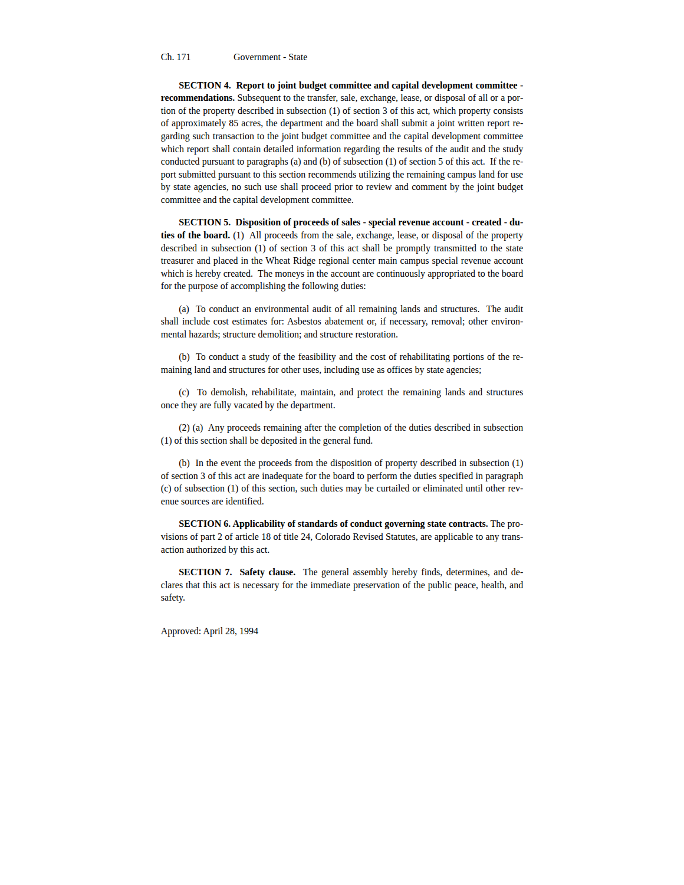Ch. 171
Government - State
SECTION 4. Report to joint budget committee and capital development committee - recommendations. Subsequent to the transfer, sale, exchange, lease, or disposal of all or a portion of the property described in subsection (1) of section 3 of this act, which property consists of approximately 85 acres, the department and the board shall submit a joint written report regarding such transaction to the joint budget committee and the capital development committee which report shall contain detailed information regarding the results of the audit and the study conducted pursuant to paragraphs (a) and (b) of subsection (1) of section 5 of this act. If the report submitted pursuant to this section recommends utilizing the remaining campus land for use by state agencies, no such use shall proceed prior to review and comment by the joint budget committee and the capital development committee.
SECTION 5. Disposition of proceeds of sales - special revenue account - created - duties of the board. (1) All proceeds from the sale, exchange, lease, or disposal of the property described in subsection (1) of section 3 of this act shall be promptly transmitted to the state treasurer and placed in the Wheat Ridge regional center main campus special revenue account which is hereby created. The moneys in the account are continuously appropriated to the board for the purpose of accomplishing the following duties:
(a) To conduct an environmental audit of all remaining lands and structures. The audit shall include cost estimates for: Asbestos abatement or, if necessary, removal; other environmental hazards; structure demolition; and structure restoration.
(b) To conduct a study of the feasibility and the cost of rehabilitating portions of the remaining land and structures for other uses, including use as offices by state agencies;
(c) To demolish, rehabilitate, maintain, and protect the remaining lands and structures once they are fully vacated by the department.
(2) (a) Any proceeds remaining after the completion of the duties described in subsection (1) of this section shall be deposited in the general fund.
(b) In the event the proceeds from the disposition of property described in subsection (1) of section 3 of this act are inadequate for the board to perform the duties specified in paragraph (c) of subsection (1) of this section, such duties may be curtailed or eliminated until other revenue sources are identified.
SECTION 6. Applicability of standards of conduct governing state contracts. The provisions of part 2 of article 18 of title 24, Colorado Revised Statutes, are applicable to any transaction authorized by this act.
SECTION 7. Safety clause. The general assembly hereby finds, determines, and declares that this act is necessary for the immediate preservation of the public peace, health, and safety.
Approved: April 28, 1994